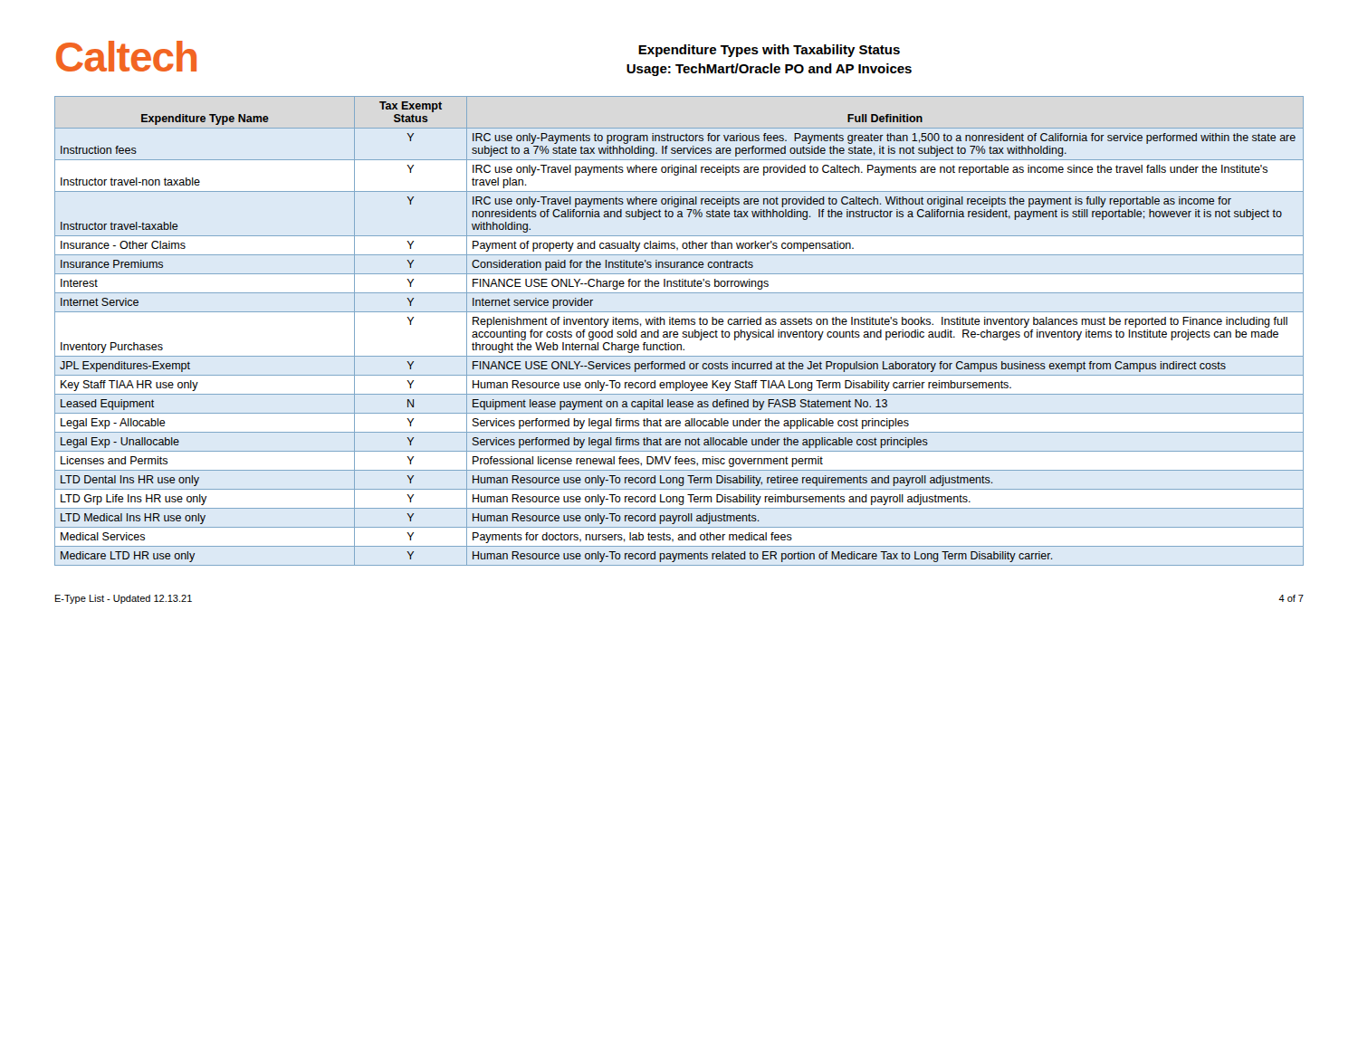Caltech
Expenditure Types with Taxability Status
Usage: TechMart/Oracle PO and AP Invoices
| Expenditure Type Name | Tax Exempt Status | Full Definition |
| --- | --- | --- |
| Instruction fees | Y | IRC use only-Payments to program instructors for various fees. Payments greater than 1,500 to a nonresident of California for service performed within the state are subject to a 7% state tax withholding. If services are performed outside the state, it is not subject to 7% tax withholding. |
| Instructor travel-non taxable | Y | IRC use only-Travel payments where original receipts are provided to Caltech. Payments are not reportable as income since the travel falls under the Institute's travel plan. |
| Instructor travel-taxable | Y | IRC use only-Travel payments where original receipts are not provided to Caltech. Without original receipts the payment is fully reportable as income for nonresidents of California and subject to a 7% state tax withholding. If the instructor is a California resident, payment is still reportable; however it is not subject to withholding. |
| Insurance - Other Claims | Y | Payment of property and casualty claims, other than worker's compensation. |
| Insurance Premiums | Y | Consideration paid for the Institute's insurance contracts |
| Interest | Y | FINANCE USE ONLY--Charge for the Institute's borrowings |
| Internet Service | Y | Internet service provider |
| Inventory Purchases | Y | Replenishment of inventory items, with items to be carried as assets on the Institute's books. Institute inventory balances must be reported to Finance including full accounting for costs of good sold and are subject to physical inventory counts and periodic audit. Re-charges of inventory items to Institute projects can be made throught the Web Internal Charge function. |
| JPL Expenditures-Exempt | Y | FINANCE USE ONLY--Services performed or costs incurred at the Jet Propulsion Laboratory for Campus business exempt from Campus indirect costs |
| Key Staff TIAA HR use only | Y | Human Resource use only-To record employee Key Staff TIAA Long Term Disability carrier reimbursements. |
| Leased Equipment | N | Equipment lease payment on a capital lease as defined by FASB Statement No. 13 |
| Legal Exp - Allocable | Y | Services performed by legal firms that are allocable under the applicable cost principles |
| Legal Exp - Unallocable | Y | Services performed by legal firms that are not allocable under the applicable cost principles |
| Licenses and Permits | Y | Professional license renewal fees, DMV fees, misc government permit |
| LTD Dental Ins HR use only | Y | Human Resource use only-To record Long Term Disability, retiree requirements and payroll adjustments. |
| LTD Grp Life Ins HR use only | Y | Human Resource use only-To record Long Term Disability reimbursements and payroll adjustments. |
| LTD Medical Ins HR use only | Y | Human Resource use only-To record payroll adjustments. |
| Medical Services | Y | Payments for doctors, nursers, lab tests, and other medical fees |
| Medicare LTD HR use only | Y | Human Resource use only-To record payments related to ER portion of Medicare Tax to Long Term Disability carrier. |
E-Type List - Updated 12.13.21
4 of 7